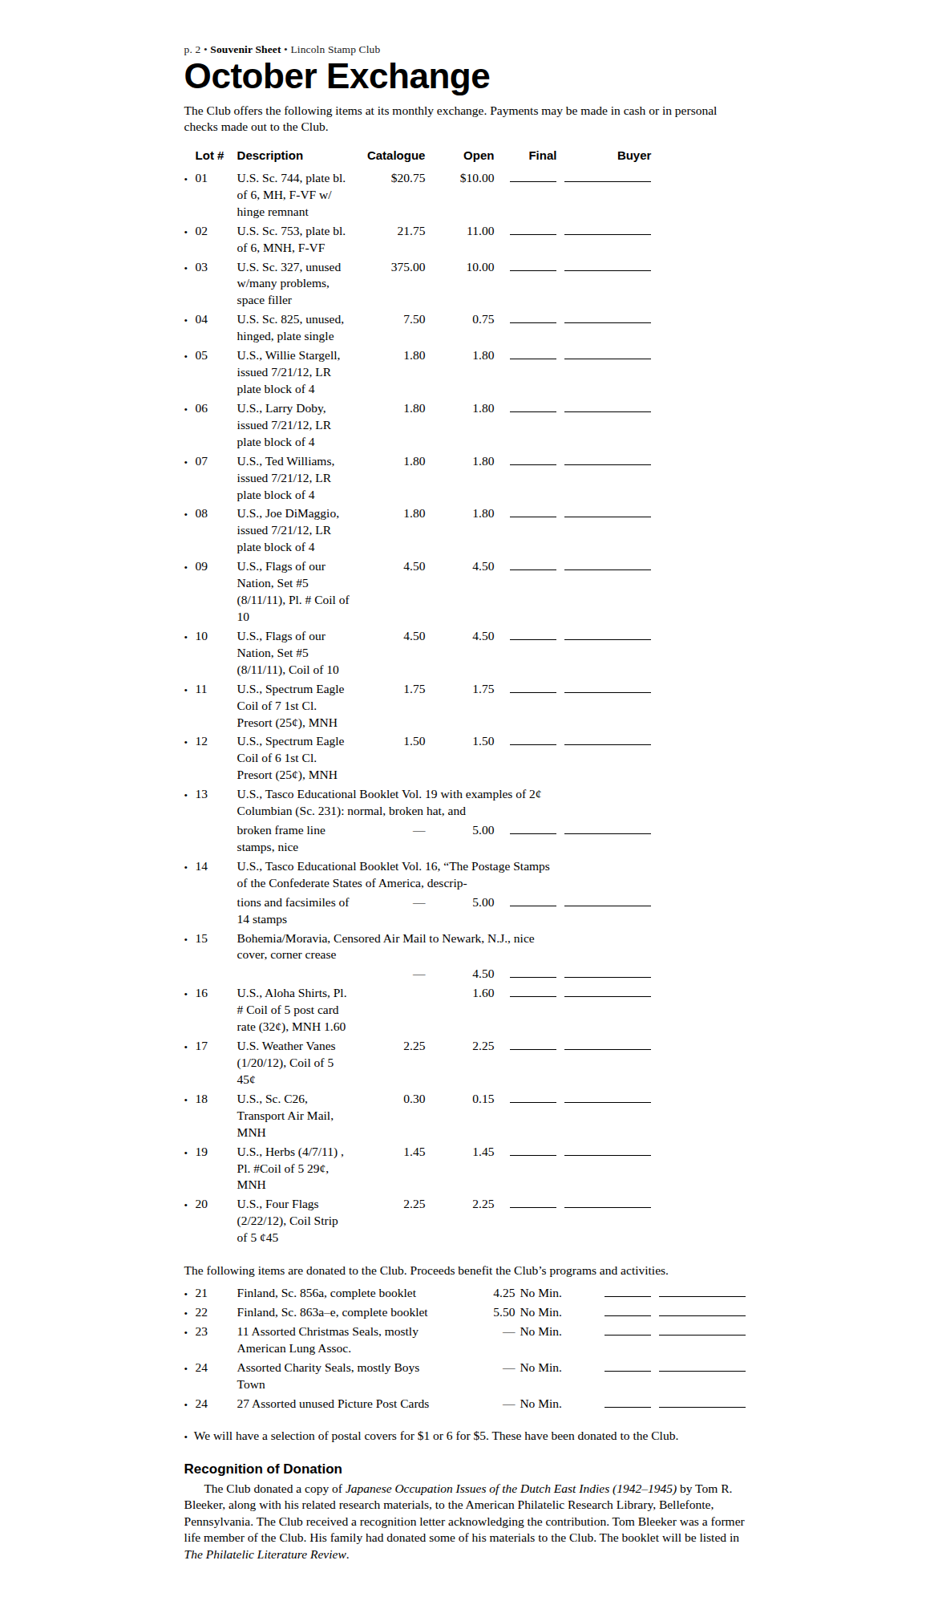p. 2 • Souvenir Sheet • Lincoln Stamp Club
October Exchange
The Club offers the following items at its monthly exchange. Payments may be made in cash or in personal checks made out to the Club.
| | Lot # | Description | Catalogue | Open | Final | Buyer |
| --- | --- | --- | --- | --- | --- | --- |
| • | 01 | U.S. Sc. 744, plate bl. of 6, MH, F-VF w/ hinge remnant | $20.75 | $10.00 | | |
| • | 02 | U.S. Sc. 753, plate bl. of 6, MNH, F-VF | 21.75 | 11.00 | | |
| • | 03 | U.S. Sc. 327, unused w/many problems, space filler | 375.00 | 10.00 | | |
| • | 04 | U.S. Sc. 825, unused, hinged, plate single | 7.50 | 0.75 | | |
| • | 05 | U.S., Willie Stargell, issued 7/21/12, LR plate block of 4 | 1.80 | 1.80 | | |
| • | 06 | U.S., Larry Doby, issued 7/21/12, LR plate block of 4 | 1.80 | 1.80 | | |
| • | 07 | U.S., Ted Williams, issued 7/21/12, LR plate block of 4 | 1.80 | 1.80 | | |
| • | 08 | U.S., Joe DiMaggio, issued 7/21/12, LR plate block of 4 | 1.80 | 1.80 | | |
| • | 09 | U.S., Flags of our Nation, Set #5 (8/11/11), Pl. # Coil of 10 | 4.50 | 4.50 | | |
| • | 10 | U.S., Flags of our Nation, Set #5 (8/11/11), Coil of 10 | 4.50 | 4.50 | | |
| • | 11 | U.S., Spectrum Eagle Coil of 7 1st Cl. Presort (25¢), MNH | 1.75 | 1.75 | | |
| • | 12 | U.S., Spectrum Eagle Coil of 6 1st Cl. Presort (25¢), MNH | 1.50 | 1.50 | | |
| • | 13 | U.S., Tasco Educational Booklet Vol. 19 with examples of 2¢ Columbian (Sc. 231): normal, broken hat, and | | |
| | | broken frame line stamps, nice | — | 5.00 | | |
| • | 14 | U.S., Tasco Educational Booklet Vol. 16, “The Postage Stamps of the Confederate States of America, descrip- | | |
| | | tions and facsimiles of 14 stamps | — | 5.00 | | |
| • | 15 | Bohemia/Moravia, Censored Air Mail to Newark, N.J., nice cover, corner crease | | |
| | | | — | 4.50 | | |
| • | 16 | U.S., Aloha Shirts, Pl. # Coil of 5 post card rate (32¢), MNH 1.60 | | 1.60 | | |
| • | 17 | U.S. Weather Vanes (1/20/12), Coil of 5 45¢ | 2.25 | 2.25 | | |
| • | 18 | U.S., Sc. C26, Transport Air Mail, MNH | 0.30 | 0.15 | | |
| • | 19 | U.S., Herbs (4/7/11) , Pl. #Coil of 5 29¢, MNH | 1.45 | 1.45 | | |
| • | 20 | U.S., Four Flags (2/22/12), Coil Strip of 5 ¢45 | 2.25 | 2.25 | | |
The following items are donated to the Club. Proceeds benefit the Club’s programs and activities.
| • | 21 | Finland, Sc. 856a, complete booklet | 4.25 | No Min. | | |
| • | 22 | Finland, Sc. 863a–e, complete booklet | 5.50 | No Min. | | |
| • | 23 | 11 Assorted Christmas Seals, mostly American Lung Assoc. | — | No Min. | | |
| • | 24 | Assorted Charity Seals, mostly Boys Town | — | No Min. | | |
| • | 24 | 27 Assorted unused Picture Post Cards | — | No Min. | | |
• We will have a selection of postal covers for $1 or 6 for $5. These have been donated to the Club.
Recognition of Donation
The Club donated a copy of Japanese Occupation Issues of the Dutch East Indies (1942–1945) by Tom R. Bleeker, along with his related research materials, to the American Philatelic Research Library, Bellefonte, Pennsylvania. The Club received a recognition letter acknowledging the contribution. Tom Bleeker was a former life member of the Club. His family had donated some of his materials to the Club. The booklet will be listed in The Philatelic Literature Review.